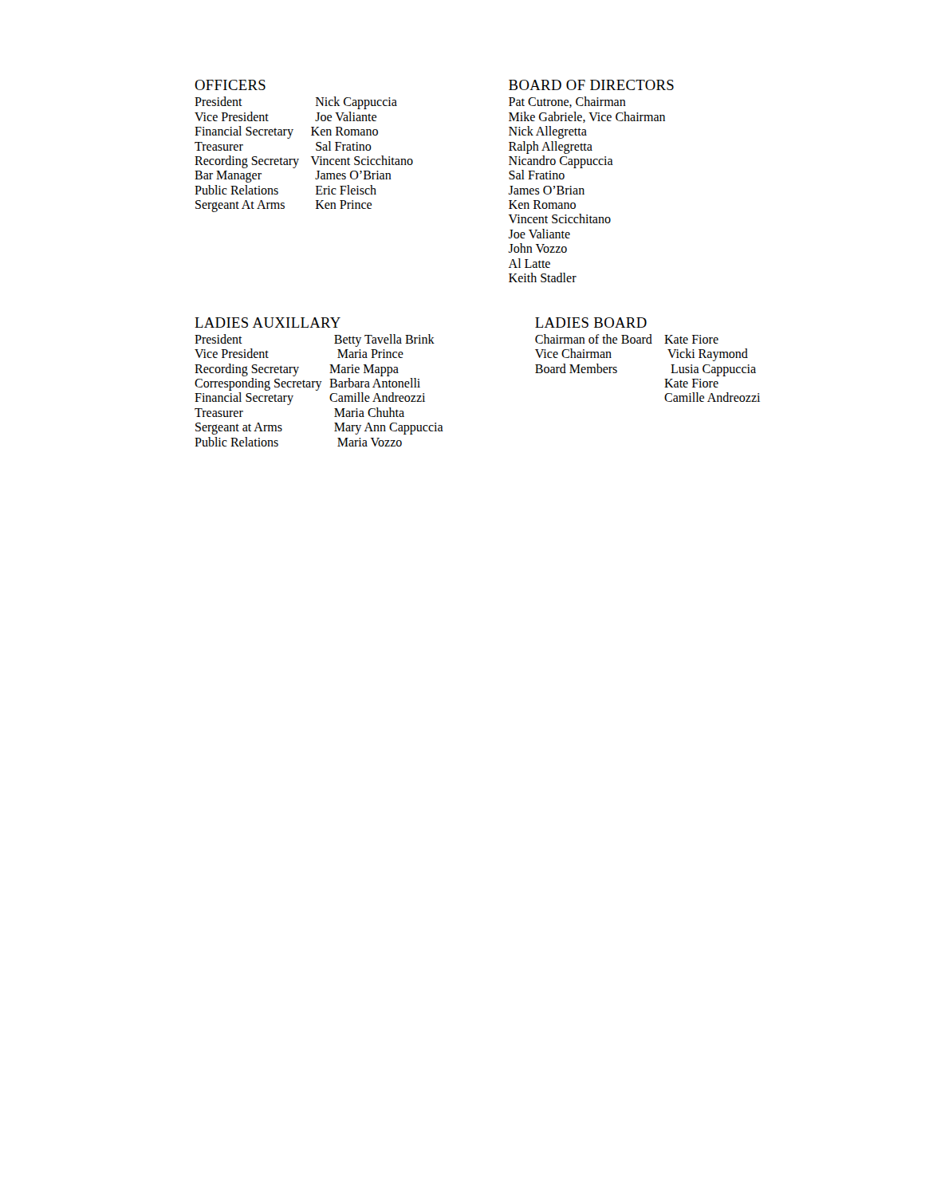OFFICERS
| President | Nick Cappuccia |
| Vice President | Joe Valiante |
| Financial Secretary | Ken Romano |
| Treasurer | Sal Fratino |
| Recording Secretary | Vincent Scicchitano |
| Bar Manager | James O’Brian |
| Public Relations | Eric Fleisch |
| Sergeant At Arms | Ken Prince |
BOARD OF DIRECTORS
| Pat Cutrone, Chairman |
| Mike Gabriele, Vice Chairman |
| Nick Allegretta |
| Ralph Allegretta |
| Nicandro Cappuccia |
| Sal Fratino |
| James O’Brian |
| Ken Romano |
| Vincent Scicchitano |
| Joe Valiante |
| John Vozzo |
| Al Latte |
| Keith Stadler |
LADIES AUXILLARY
| President | Betty Tavella Brink |
| Vice President | Maria Prince |
| Recording Secretary | Marie Mappa |
| Corresponding Secretary | Barbara Antonelli |
| Financial Secretary | Camille Andreozzi |
| Treasurer | Maria Chuhta |
| Sergeant at Arms | Mary Ann Cappuccia |
| Public Relations | Maria Vozzo |
LADIES BOARD
| Chairman of the Board | Kate Fiore |
| Vice Chairman | Vicki Raymond |
| Board Members | Lusia Cappuccia |
| | Kate Fiore |
| | Camille Andreozzi |